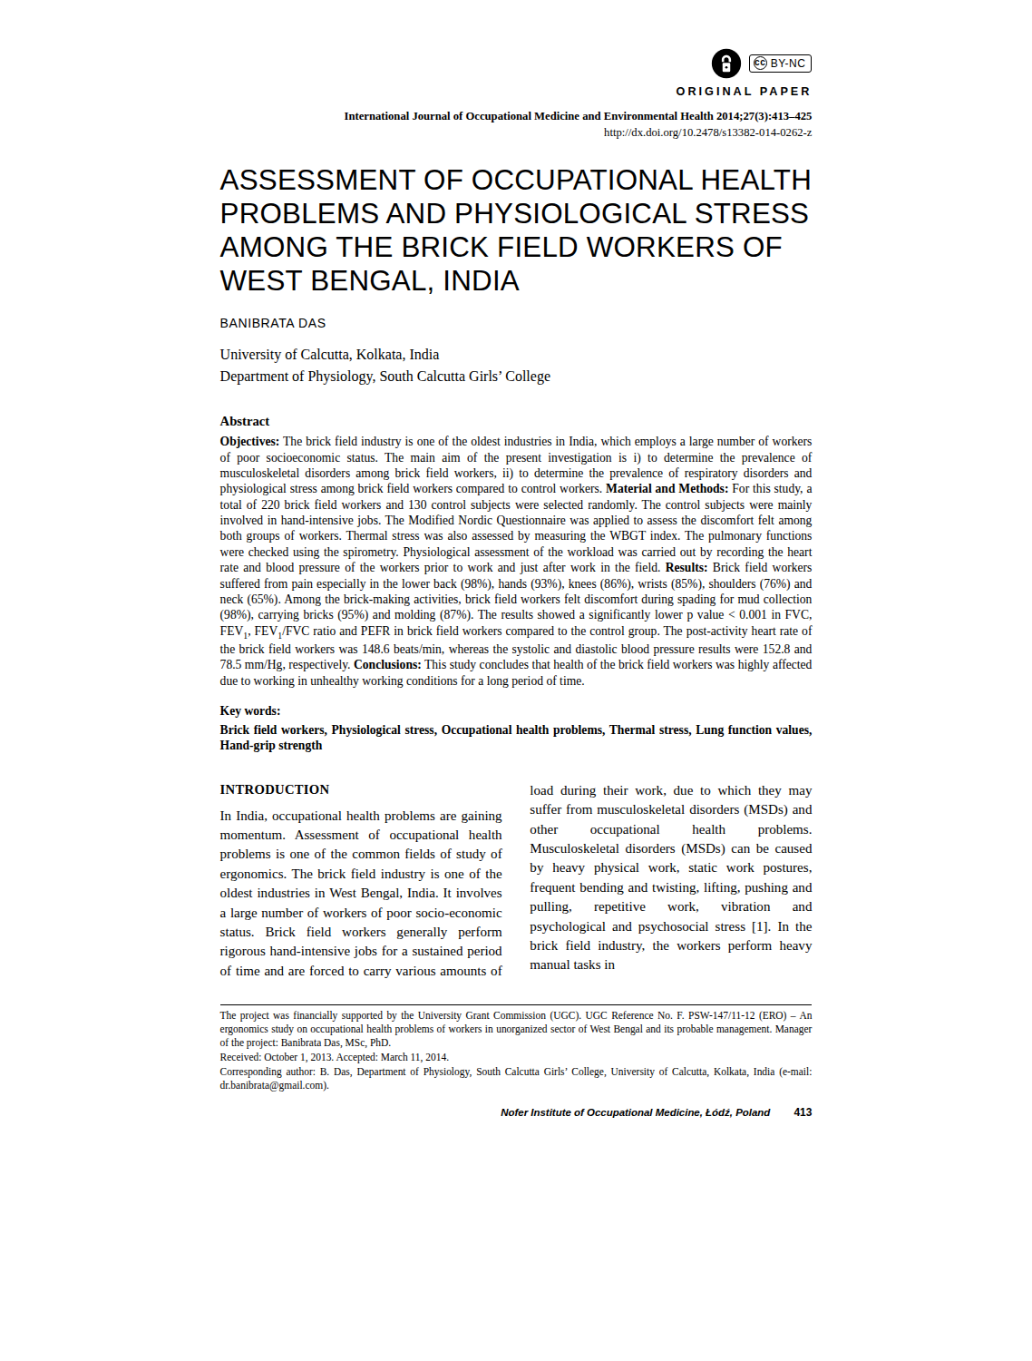cc BY-NC
ORIGINAL PAPER
International Journal of Occupational Medicine and Environmental Health 2014;27(3):413–425
http://dx.doi.org/10.2478/s13382-014-0262-z
Assessment of occupational health problems and physiological stress among the brick field workers of West Bengal, India
BANIBRATA DAS
University of Calcutta, Kolkata, India
Department of Physiology, South Calcutta Girls’ College
Abstract
Objectives: The brick field industry is one of the oldest industries in India, which employs a large number of workers of poor socioeconomic status. The main aim of the present investigation is i) to determine the prevalence of musculoskeletal disorders among brick field workers, ii) to determine the prevalence of respiratory disorders and physiological stress among brick field workers compared to control workers. Material and Methods: For this study, a total of 220 brick field workers and 130 control subjects were selected randomly. The control subjects were mainly involved in hand-intensive jobs. The Modified Nordic Questionnaire was applied to assess the discomfort felt among both groups of workers. Thermal stress was also assessed by measuring the WBGT index. The pulmonary functions were checked using the spirometry. Physiological assessment of the workload was carried out by recording the heart rate and blood pressure of the workers prior to work and just after work in the field. Results: Brick field workers suffered from pain especially in the lower back (98%), hands (93%), knees (86%), wrists (85%), shoulders (76%) and neck (65%). Among the brick-making activities, brick field workers felt discomfort during spading for mud collection (98%), carrying bricks (95%) and molding (87%). The results showed a significantly lower p value < 0.001 in FVC, FEV1, FEV1/FVC ratio and PEFR in brick field workers compared to the control group. The post-activity heart rate of the brick field workers was 148.6 beats/min, whereas the systolic and diastolic blood pressure results were 152.8 and 78.5 mm/Hg, respectively. Conclusions: This study concludes that health of the brick field workers was highly affected due to working in unhealthy working conditions for a long period of time.
Key words:
Brick field workers, Physiological stress, Occupational health problems, Thermal stress, Lung function values, Hand-grip strength
INTRODUCTION
In India, occupational health problems are gaining momentum. Assessment of occupational health problems is one of the common fields of study of ergonomics. The brick field industry is one of the oldest industries in West Bengal, India. It involves a large number of workers of poor socio-economic status. Brick field workers generally perform rigorous hand-intensive jobs for a sustained period of time and are forced to carry various amounts of load during their work, due to which they may suffer from musculoskeletal disorders (MSDs) and other occupational health problems. Musculoskeletal disorders (MSDs) can be caused by heavy physical work, static work postures, frequent bending and twisting, lifting, pushing and pulling, repetitive work, vibration and psychological and psychosocial stress [1]. In the brick field industry, the workers perform heavy manual tasks in
The project was financially supported by the University Grant Commission (UGC). UGC Reference No. F. PSW-147/11-12 (ERO) – An ergonomics study on occupational health problems of workers in unorganized sector of West Bengal and its probable management. Manager of the project: Banibrata Das, MSc, PhD.
Received: October 1, 2013. Accepted: March 11, 2014.
Corresponding author: B. Das, Department of Physiology, South Calcutta Girls’ College, University of Calcutta, Kolkata, India (e-mail: dr.banibrata@gmail.com).
Nofer Institute of Occupational Medicine, Łódź, Poland 413